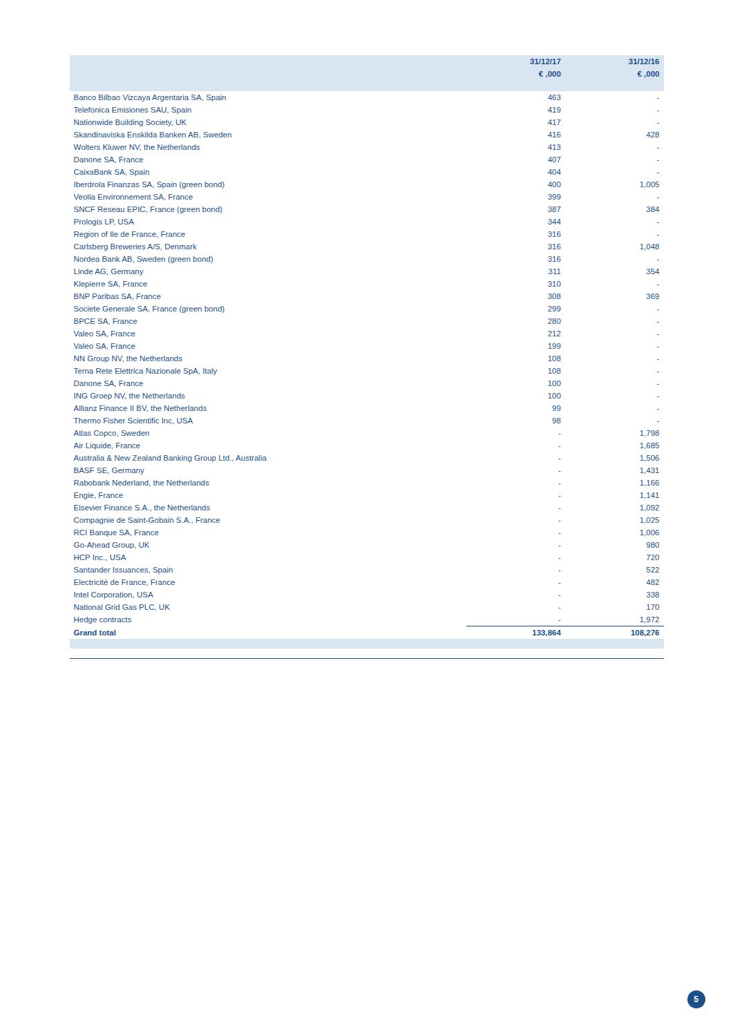| | 31/12/17 | 31/12/16 |
| | € ,000 | € ,000 |
| Banco Bilbao Vizcaya Argentaria SA, Spain | 463 | - |
| Telefonica Emisiones SAU, Spain | 419 | - |
| Nationwide Building Society, UK | 417 | - |
| Skandinaviska Enskilda Banken AB, Sweden | 416 | 428 |
| Wolters Kluwer NV, the Netherlands | 413 | - |
| Danone SA, France | 407 | - |
| CaixaBank SA, Spain | 404 | - |
| Iberdrola Finanzas SA, Spain (green bond) | 400 | 1,005 |
| Veolia Environnement SA, France | 399 | - |
| SNCF Reseau EPIC, France (green bond) | 387 | 384 |
| Prologis LP, USA | 344 | - |
| Region of Ile de France, France | 316 | - |
| Carlsberg Breweries A/S, Denmark | 316 | 1,048 |
| Nordea Bank AB, Sweden (green bond) | 316 | - |
| Linde AG, Germany | 311 | 354 |
| Klepierre SA, France | 310 | - |
| BNP Paribas SA, France | 308 | 369 |
| Societe Generale SA, France (green bond) | 299 | - |
| BPCE SA, France | 280 | - |
| Valeo SA, France | 212 | - |
| Valeo SA, France | 199 | - |
| NN Group NV, the Netherlands | 108 | - |
| Terna Rete Elettrica Nazionale SpA, Italy | 108 | - |
| Danone SA, France | 100 | - |
| ING Groep NV, the Netherlands | 100 | - |
| Allianz Finance II BV, the Netherlands | 99 | - |
| Thermo Fisher Scientific Inc, USA | 98 | - |
| Atlas Copco, Sweden | - | 1,798 |
| Air Liquide, France | - | 1,685 |
| Australia & New Zealand Banking Group Ltd., Australia | - | 1,506 |
| BASF SE, Germany | - | 1,431 |
| Rabobank Nederland, the Netherlands | - | 1,166 |
| Engie, France | - | 1,141 |
| Elsevier Finance S.A., the Netherlands | - | 1,092 |
| Compagnie de Saint-Gobain S.A., France | - | 1,025 |
| RCI Banque SA, France | - | 1,006 |
| Go-Ahead Group, UK | - | 980 |
| HCP Inc., USA | - | 720 |
| Santander Issuances, Spain | - | 522 |
| Electricité de France, France | - | 482 |
| Intel Corporation, USA | - | 338 |
| National Grid Gas PLC, UK | - | 170 |
| Hedge contracts | - | 1,972 |
| Grand total | 133,864 | 108,276 |
5